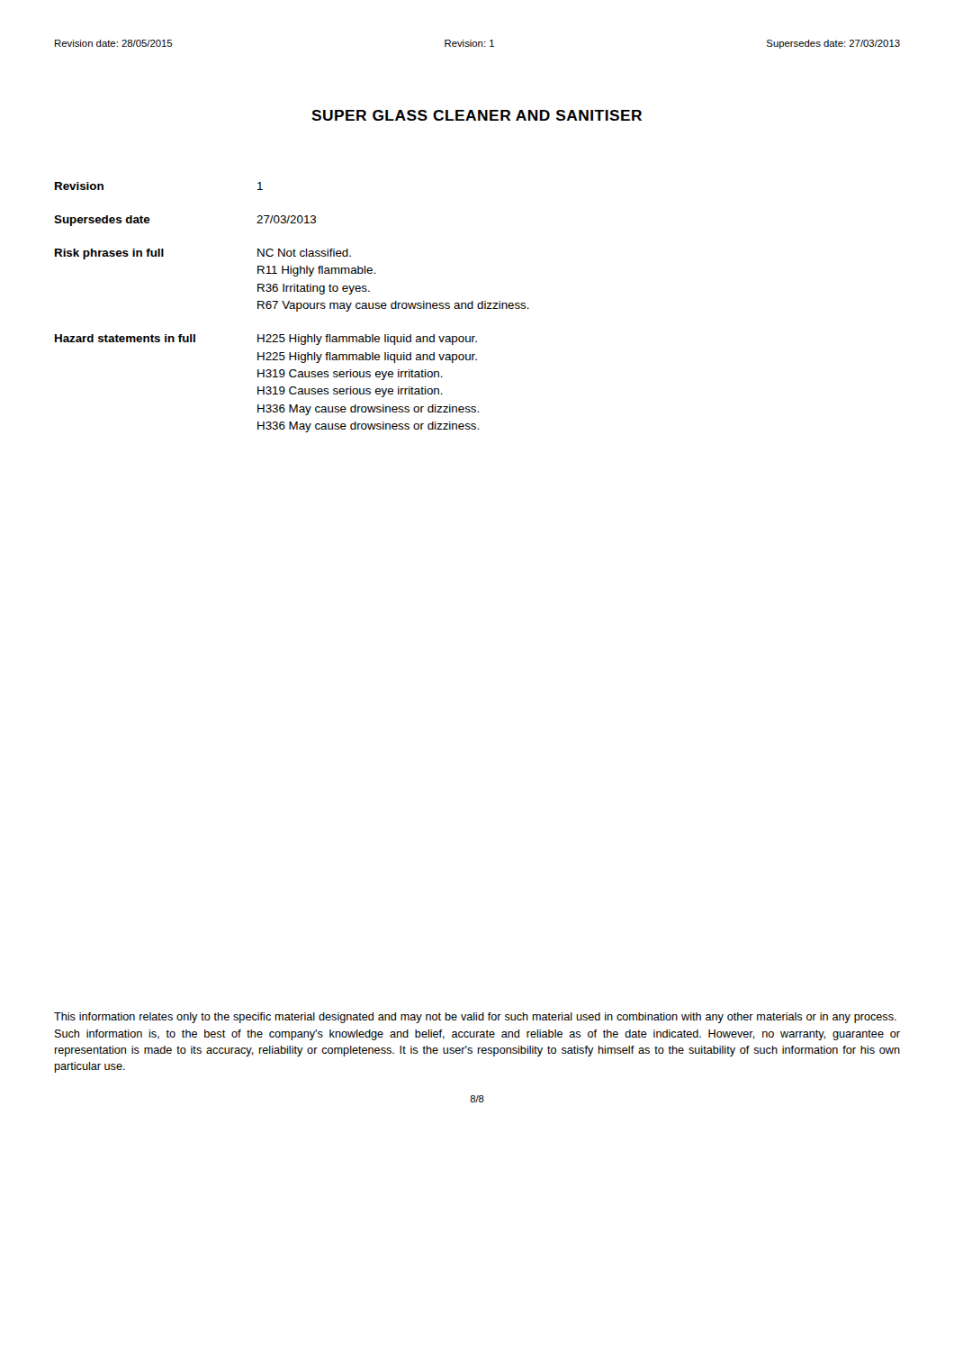Revision date: 28/05/2015 Revision: 1 Supersedes date: 27/03/2013
SUPER GLASS CLEANER AND SANITISER
| Revision | 1 |
| Supersedes date | 27/03/2013 |
| Risk phrases in full | NC Not classified. R11 Highly flammable. R36 Irritating to eyes. R67 Vapours may cause drowsiness and dizziness. |
| Hazard statements in full | H225 Highly flammable liquid and vapour. H225 Highly flammable liquid and vapour. H319 Causes serious eye irritation. H319 Causes serious eye irritation. H336 May cause drowsiness or dizziness. H336 May cause drowsiness or dizziness. |
This information relates only to the specific material designated and may not be valid for such material used in combination with any other materials or in any process. Such information is, to the best of the company's knowledge and belief, accurate and reliable as of the date indicated. However, no warranty, guarantee or representation is made to its accuracy, reliability or completeness. It is the user's responsibility to satisfy himself as to the suitability of such information for his own particular use.
8/8